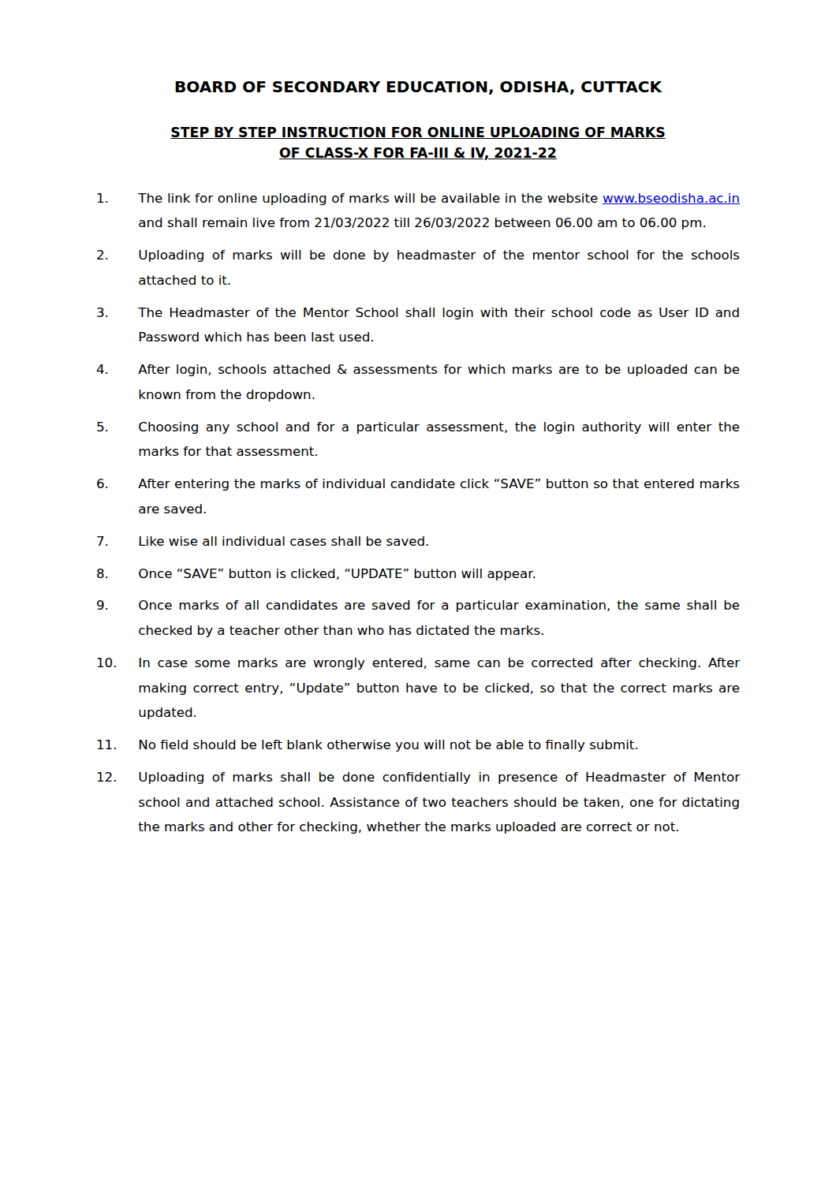BOARD OF SECONDARY EDUCATION, ODISHA, CUTTACK
STEP BY STEP INSTRUCTION FOR ONLINE UPLOADING OF MARKS
OF CLASS-X FOR FA-III & IV, 2021-22
The link for online uploading of marks will be available in the website www.bseodisha.ac.in and shall remain live from 21/03/2022 till 26/03/2022 between 06.00 am to 06.00 pm.
Uploading of marks will be done by headmaster of the mentor school for the schools attached to it.
The Headmaster of the Mentor School shall login with their school code as User ID and Password which has been last used.
After login, schools attached & assessments for which marks are to be uploaded can be known from the dropdown.
Choosing any school and for a particular assessment, the login authority will enter the marks for that assessment.
After entering the marks of individual candidate click “SAVE” button so that entered marks are saved.
Like wise all individual cases shall be saved.
Once “SAVE” button is clicked, “UPDATE” button will appear.
Once marks of all candidates are saved for a particular examination, the same shall be checked by a teacher other than who has dictated the marks.
In case some marks are wrongly entered, same can be corrected after checking. After making correct entry, “Update” button have to be clicked, so that the correct marks are updated.
No field should be left blank otherwise you will not be able to finally submit.
Uploading of marks shall be done confidentially in presence of Headmaster of Mentor school and attached school. Assistance of two teachers should be taken, one for dictating the marks and other for checking, whether the marks uploaded are correct or not.